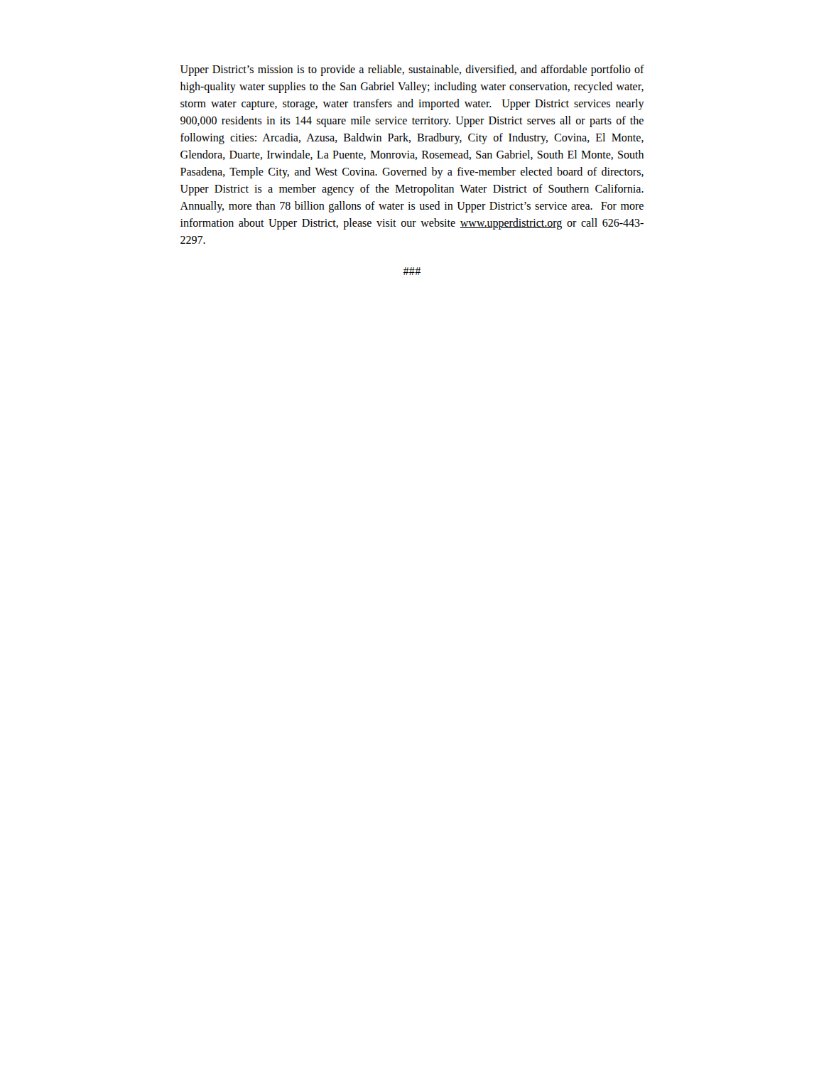Upper District’s mission is to provide a reliable, sustainable, diversified, and affordable portfolio of high-quality water supplies to the San Gabriel Valley; including water conservation, recycled water, storm water capture, storage, water transfers and imported water. Upper District services nearly 900,000 residents in its 144 square mile service territory. Upper District serves all or parts of the following cities: Arcadia, Azusa, Baldwin Park, Bradbury, City of Industry, Covina, El Monte, Glendora, Duarte, Irwindale, La Puente, Monrovia, Rosemead, San Gabriel, South El Monte, South Pasadena, Temple City, and West Covina. Governed by a five-member elected board of directors, Upper District is a member agency of the Metropolitan Water District of Southern California. Annually, more than 78 billion gallons of water is used in Upper District’s service area. For more information about Upper District, please visit our website www.upperdistrict.org or call 626-443-2297.
###